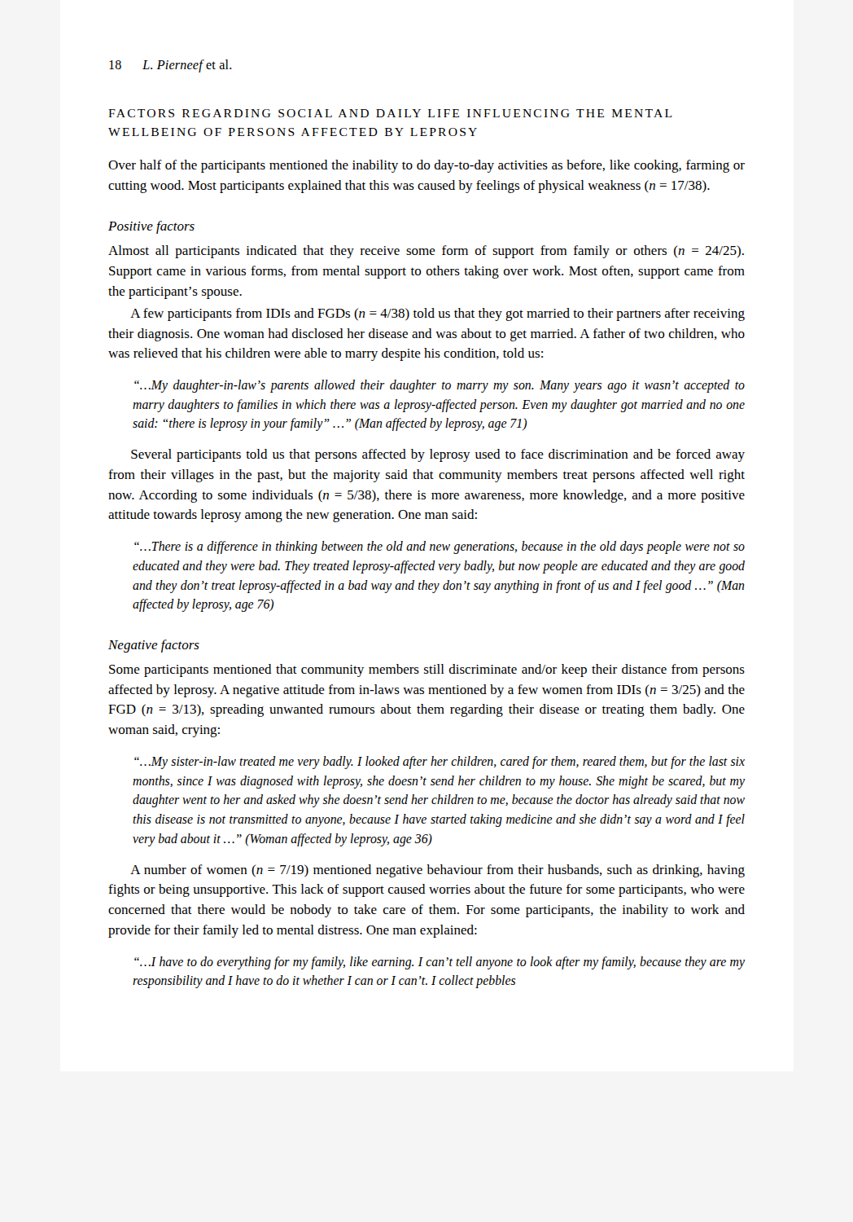18 L. Pierneef et al.
Factors regarding social and daily life influencing the mental wellbeing of persons affected by leprosy
Over half of the participants mentioned the inability to do day-to-day activities as before, like cooking, farming or cutting wood. Most participants explained that this was caused by feelings of physical weakness (n = 17/38).
Positive factors
Almost all participants indicated that they receive some form of support from family or others (n = 24/25). Support came in various forms, from mental support to others taking over work. Most often, support came from the participantʼs spouse.
A few participants from IDIs and FGDs (n = 4/38) told us that they got married to their partners after receiving their diagnosis. One woman had disclosed her disease and was about to get married. A father of two children, who was relieved that his children were able to marry despite his condition, told us:
“…My daughter-in-lawʼs parents allowed their daughter to marry my son. Many years ago it wasnʼt accepted to marry daughters to families in which there was a leprosy-affected person. Even my daughter got married and no one said: “there is leprosy in your family” …” (Man affected by leprosy, age 71)
Several participants told us that persons affected by leprosy used to face discrimination and be forced away from their villages in the past, but the majority said that community members treat persons affected well right now. According to some individuals (n = 5/38), there is more awareness, more knowledge, and a more positive attitude towards leprosy among the new generation. One man said:
“…There is a difference in thinking between the old and new generations, because in the old days people were not so educated and they were bad. They treated leprosy-affected very badly, but now people are educated and they are good and they donʼt treat leprosy-affected in a bad way and they donʼt say anything in front of us and I feel good …” (Man affected by leprosy, age 76)
Negative factors
Some participants mentioned that community members still discriminate and/or keep their distance from persons affected by leprosy. A negative attitude from in-laws was mentioned by a few women from IDIs (n = 3/25) and the FGD (n = 3/13), spreading unwanted rumours about them regarding their disease or treating them badly. One woman said, crying:
“…My sister-in-law treated me very badly. I looked after her children, cared for them, reared them, but for the last six months, since I was diagnosed with leprosy, she doesnʼt send her children to my house. She might be scared, but my daughter went to her and asked why she doesnʼt send her children to me, because the doctor has already said that now this disease is not transmitted to anyone, because I have started taking medicine and she didnʼt say a word and I feel very bad about it …” (Woman affected by leprosy, age 36)
A number of women (n = 7/19) mentioned negative behaviour from their husbands, such as drinking, having fights or being unsupportive. This lack of support caused worries about the future for some participants, who were concerned that there would be nobody to take care of them. For some participants, the inability to work and provide for their family led to mental distress. One man explained:
“…I have to do everything for my family, like earning. I canʼt tell anyone to look after my family, because they are my responsibility and I have to do it whether I can or I canʼt. I collect pebbles